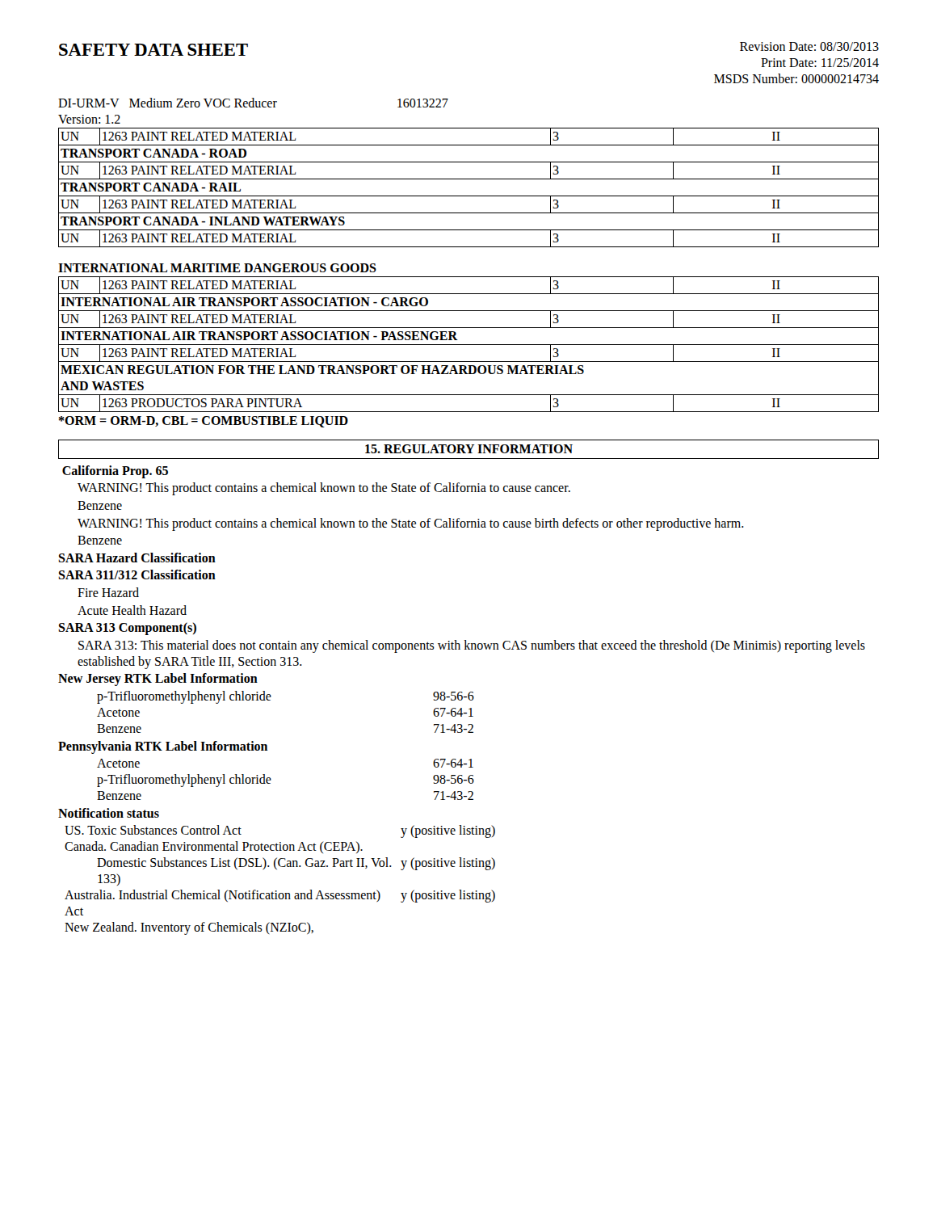SAFETY DATA SHEET
Revision Date: 08/30/2013
Print Date: 11/25/2014
MSDS Number: 000000214734
DI-URM-V Medium Zero VOC Reducer 16013227
Version: 1.2
| UN | 1263 PAINT RELATED MATERIAL | 3 | II |
| TRANSPORT CANADA - ROAD |
| UN | 1263 PAINT RELATED MATERIAL | 3 | II |
| TRANSPORT CANADA - RAIL |
| UN | 1263 PAINT RELATED MATERIAL | 3 | II |
| TRANSPORT CANADA - INLAND WATERWAYS |
| UN | 1263 PAINT RELATED MATERIAL | 3 | II |
INTERNATIONAL MARITIME DANGEROUS GOODS
| UN | 1263 PAINT RELATED MATERIAL | 3 | II |
| INTERNATIONAL AIR TRANSPORT ASSOCIATION - CARGO |
| UN | 1263 PAINT RELATED MATERIAL | 3 | II |
| INTERNATIONAL AIR TRANSPORT ASSOCIATION - PASSENGER |
| UN | 1263 PAINT RELATED MATERIAL | 3 | II |
| MEXICAN REGULATION FOR THE LAND TRANSPORT OF HAZARDOUS MATERIALS AND WASTES |
| UN | 1263 PRODUCTOS PARA PINTURA | 3 | II |
*ORM = ORM-D, CBL = COMBUSTIBLE LIQUID
15. REGULATORY INFORMATION
California Prop. 65
WARNING! This product contains a chemical known to the State of California to cause cancer.
Benzene
WARNING! This product contains a chemical known to the State of California to cause birth defects or other reproductive harm.
Benzene
SARA Hazard Classification
SARA 311/312 Classification
Fire Hazard
Acute Health Hazard
SARA 313 Component(s)
SARA 313: This material does not contain any chemical components with known CAS numbers that exceed the threshold (De Minimis) reporting levels established by SARA Title III, Section 313.
New Jersey RTK Label Information
p-Trifluoromethylphenyl chloride 98-56-6
Acetone 67-64-1
Benzene 71-43-2
Pennsylvania RTK Label Information
Acetone 67-64-1
p-Trifluoromethylphenyl chloride 98-56-6
Benzene 71-43-2
Notification status
US. Toxic Substances Control Act y (positive listing)
Canada. Canadian Environmental Protection Act (CEPA).
Domestic Substances List (DSL). (Can. Gaz. Part II, Vol. 133) y (positive listing)
Australia. Industrial Chemical (Notification and Assessment) Act y (positive listing)
New Zealand. Inventory of Chemicals (NZIoC),